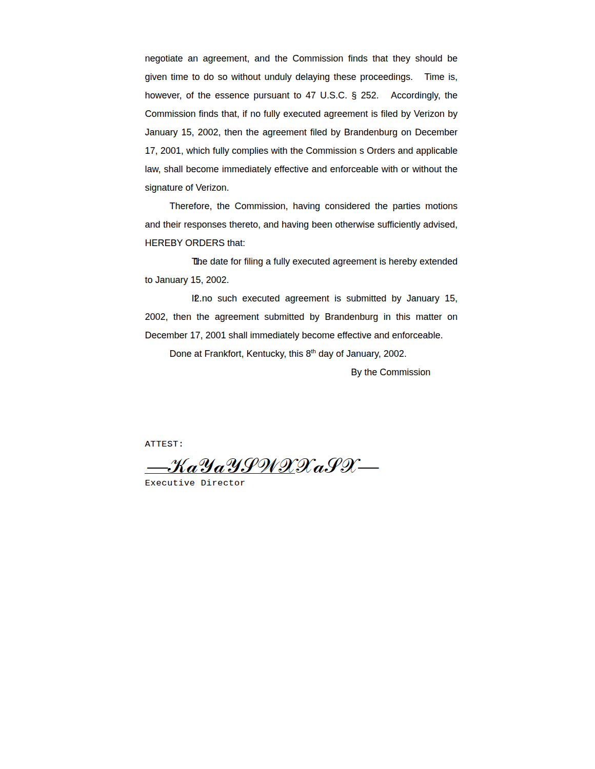negotiate an agreement, and the Commission finds that they should be given time to do so without unduly delaying these proceedings. Time is, however, of the essence pursuant to 47 U.S.C. § 252. Accordingly, the Commission finds that, if no fully executed agreement is filed by Verizon by January 15, 2002, then the agreement filed by Brandenburg on December 17, 2001, which fully complies with the Commission s Orders and applicable law, shall become immediately effective and enforceable with or without the signature of Verizon.
Therefore, the Commission, having considered the parties motions and their responses thereto, and having been otherwise sufficiently advised, HEREBY ORDERS that:
1. The date for filing a fully executed agreement is hereby extended to January 15, 2002.
2. If no such executed agreement is submitted by January 15, 2002, then the agreement submitted by Brandenburg in this matter on December 17, 2001 shall immediately become effective and enforceable.
Done at Frankfort, Kentucky, this 8th day of January, 2002.
By the Commission
ATTEST:
—𝒦𝒶𝒴𝒶𝒴𝒮𝒲𝒳𝒳𝒶𝒮𝒳—
Executive Director